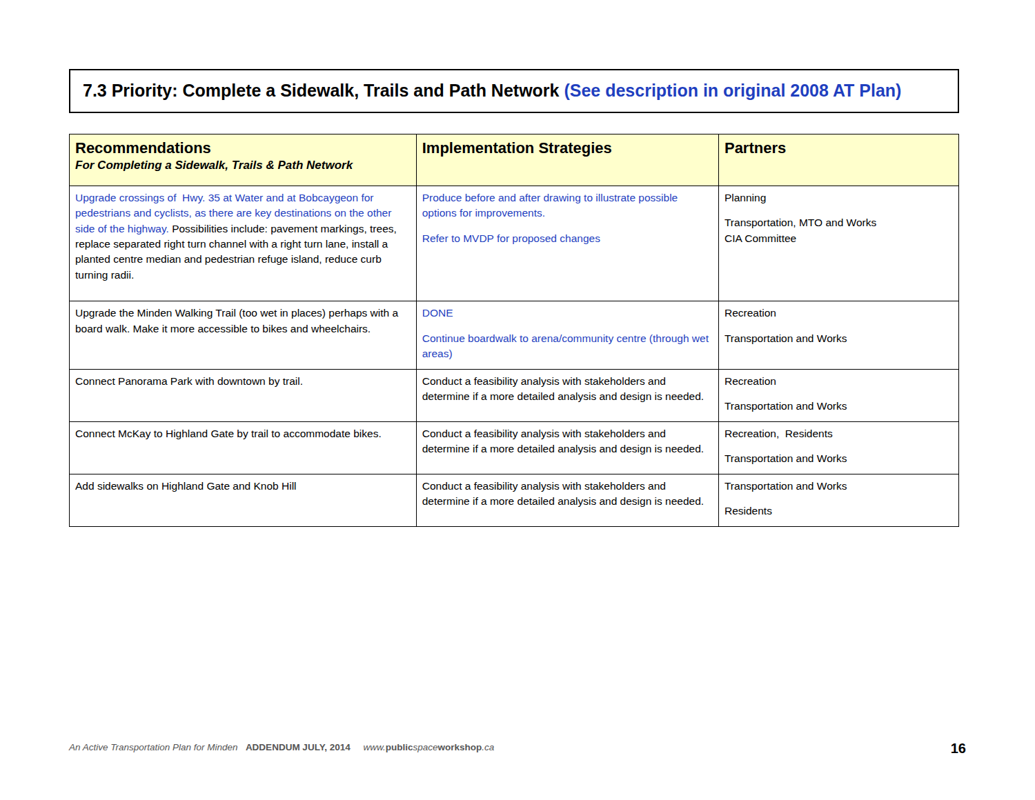7.3 Priority: Complete a Sidewalk, Trails and Path Network (See description in original 2008 AT Plan)
| Recommendations For Completing a Sidewalk, Trails & Path Network | Implementation Strategies | Partners |
| --- | --- | --- |
| Upgrade crossings of Hwy. 35 at Water and at Bobcaygeon for pedestrians and cyclists, as there are key destinations on the other side of the highway. Possibilities include: pavement markings, trees, replace separated right turn channel with a right turn lane, install a planted centre median and pedestrian refuge island, reduce curb turning radii. | Produce before and after drawing to illustrate possible options for improvements. Refer to MVDP for proposed changes | Planning Transportation, MTO and Works CIA Committee |
| Upgrade the Minden Walking Trail (too wet in places) perhaps with a board walk. Make it more accessible to bikes and wheelchairs. | DONE Continue boardwalk to arena/community centre (through wet areas) | Recreation Transportation and Works |
| Connect Panorama Park with downtown by trail. | Conduct a feasibility analysis with stakeholders and determine if a more detailed analysis and design is needed. | Recreation Transportation and Works |
| Connect McKay to Highland Gate by trail to accommodate bikes. | Conduct a feasibility analysis with stakeholders and determine if a more detailed analysis and design is needed. | Recreation, Residents Transportation and Works |
| Add sidewalks on Highland Gate and Knob Hill | Conduct a feasibility analysis with stakeholders and determine if a more detailed analysis and design is needed. | Transportation and Works Residents |
An Active Transportation Plan for Minden ADDENDUM JULY, 2014 www.publicspaceworkshop.ca
16